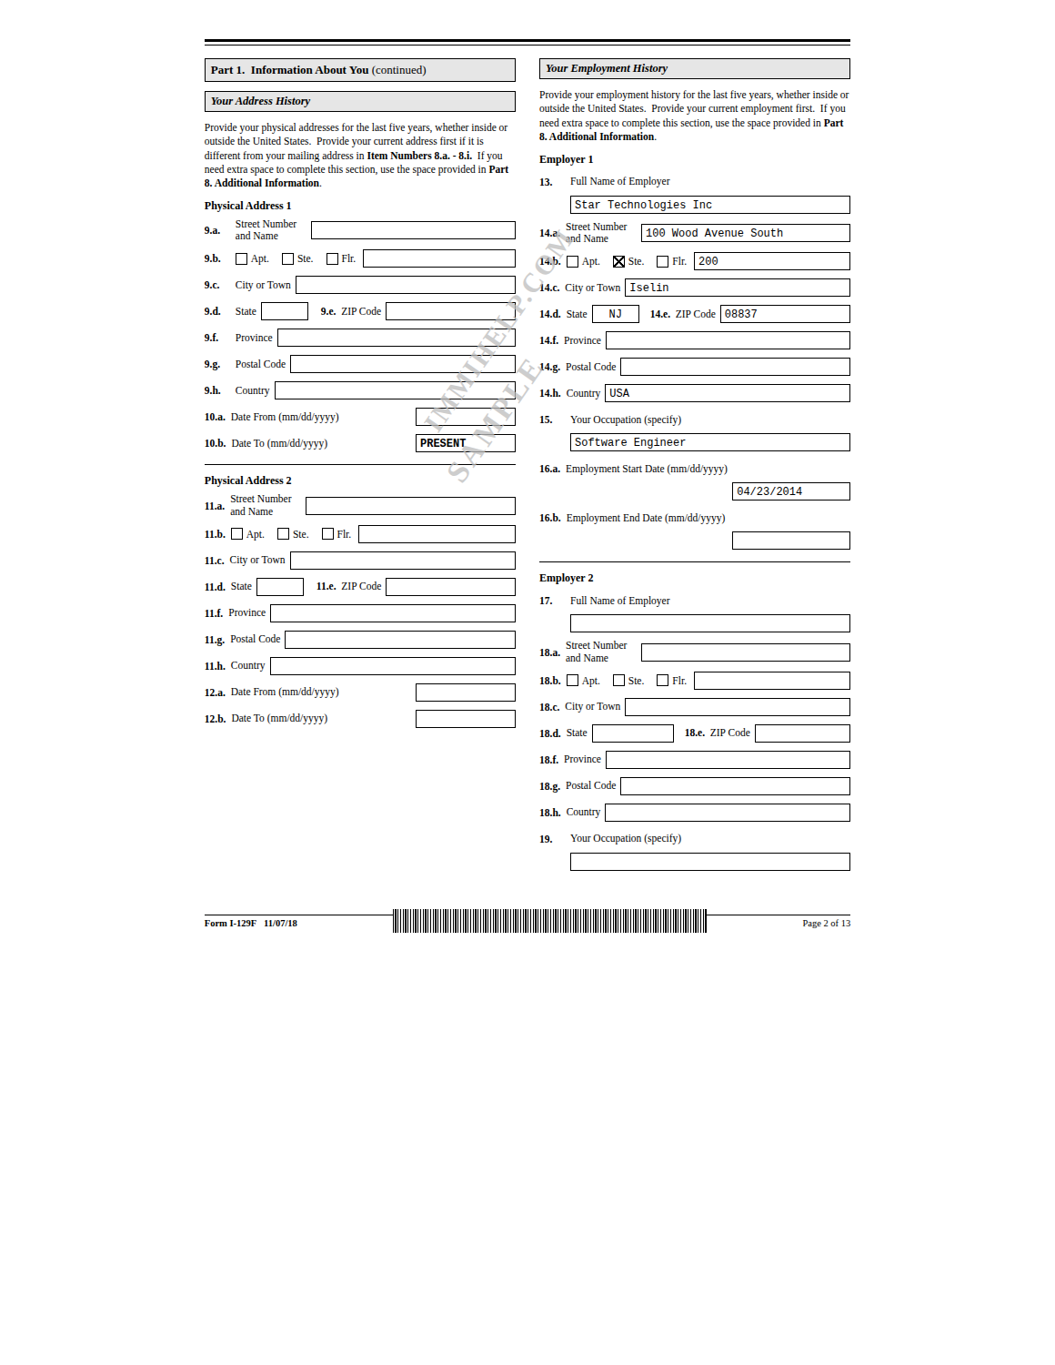Part 1. Information About You (continued)
Your Address History
Provide your physical addresses for the last five years, whether inside or outside the United States. Provide your current address first if it is different from your mailing address in Item Numbers 8.a. - 8.i. If you need extra space to complete this section, use the space provided in Part 8. Additional Information.
Physical Address 1
9.a.
Street Number
and Name
9.b.
Apt. Ste. Flr.
9.c.
City or Town
9.d.
State
9.e. ZIP Code
9.f.
Province
9.g.
Postal Code
9.h.
Country
10.a.
Date From (mm/dd/yyyy)
10.b.
Date To (mm/dd/yyyy)
PRESENT
Physical Address 2
11.a.
Street Number
and Name
11.b.
Apt. Ste. Flr.
11.c.
City or Town
11.d.
State
11.e. ZIP Code
11.f.
Province
11.g.
Postal Code
11.h.
Country
12.a.
Date From (mm/dd/yyyy)
12.b.
Date To (mm/dd/yyyy)
Your Employment History
Provide your employment history for the last five years, whether inside or outside the United States. Provide your current employment first. If you need extra space to complete this section, use the space provided in Part 8. Additional Information.
Employer 1
13.
Full Name of Employer
Star Technologies Inc
14.a.
Street Number
and Name
100 Wood Avenue South
14.b.
Apt. Ste. Flr.
200
14.c.
City or Town
Iselin
14.d.
State
NJ
14.e. ZIP Code
08837
14.f.
Province
14.g.
Postal Code
14.h.
Country
USA
15.
Your Occupation (specify)
Software Engineer
16.a.
Employment Start Date (mm/dd/yyyy)
04/23/2014
16.b.
Employment End Date (mm/dd/yyyy)
Employer 2
17.
Full Name of Employer
18.a.
Street Number
and Name
18.b.
Apt. Ste. Flr.
18.c.
City or Town
18.d.
State
18.e. ZIP Code
18.f.
Province
18.g.
Postal Code
18.h.
Country
19.
Your Occupation (specify)
IMMIHELP.COM
SAMPLE
Form I-129F 11/07/18
Page 2 of 13